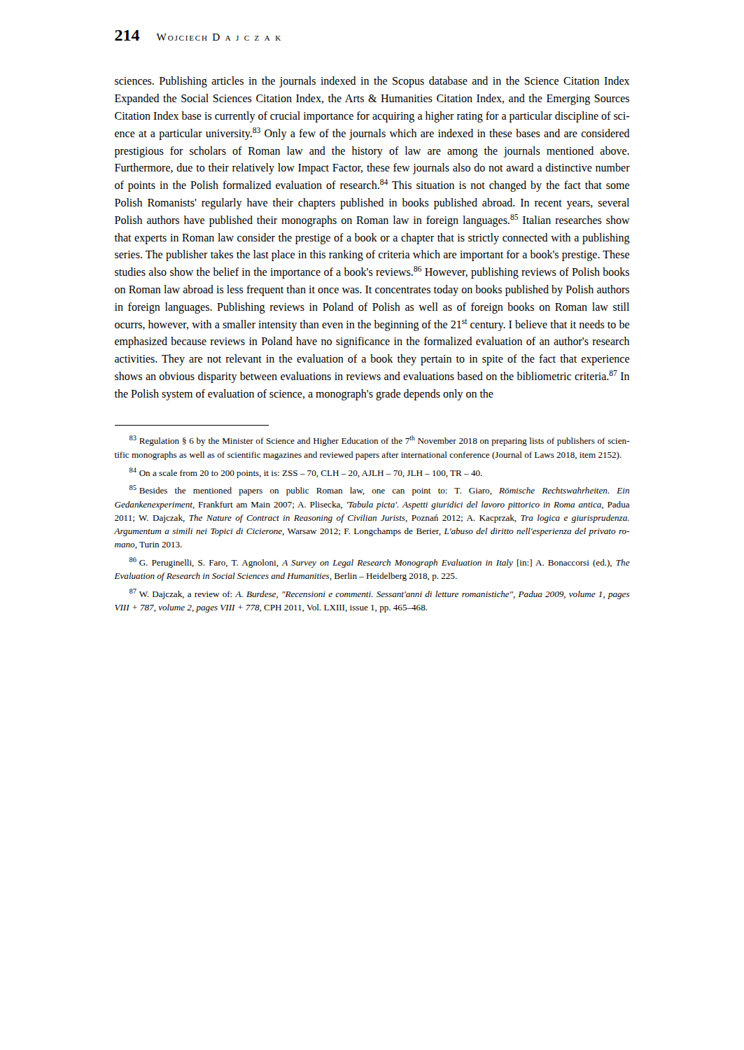214 Wojciech D a j c z a k
sciences. Publishing articles in the journals indexed in the Scopus database and in the Science Citation Index Expanded the Social Sciences Citation Index, the Arts & Humanities Citation Index, and the Emerging Sources Citation Index base is currently of crucial importance for acquiring a higher rating for a particular discipline of science at a particular university.83 Only a few of the journals which are indexed in these bases and are considered prestigious for scholars of Roman law and the history of law are among the journals mentioned above. Furthermore, due to their relatively low Impact Factor, these few journals also do not award a distinctive number of points in the Polish formalized evaluation of research.84 This situation is not changed by the fact that some Polish Romanists' regularly have their chapters published in books published abroad. In recent years, several Polish authors have published their monographs on Roman law in foreign languages.85 Italian researches show that experts in Roman law consider the prestige of a book or a chapter that is strictly connected with a publishing series. The publisher takes the last place in this ranking of criteria which are important for a book's prestige. These studies also show the belief in the importance of a book's reviews.86 However, publishing reviews of Polish books on Roman law abroad is less frequent than it once was. It concentrates today on books published by Polish authors in foreign languages. Publishing reviews in Poland of Polish as well as of foreign books on Roman law still ocurrs, however, with a smaller intensity than even in the beginning of the 21st century. I believe that it needs to be emphasized because reviews in Poland have no significance in the formalized evaluation of an author's research activities. They are not relevant in the evaluation of a book they pertain to in spite of the fact that experience shows an obvious disparity between evaluations in reviews and evaluations based on the bibliometric criteria.87 In the Polish system of evaluation of science, a monograph's grade depends only on the
83 Regulation § 6 by the Minister of Science and Higher Education of the 7th November 2018 on preparing lists of publishers of scientific monographs as well as of scientific magazines and reviewed papers after international conference (Journal of Laws 2018, item 2152).
84 On a scale from 20 to 200 points, it is: ZSS – 70, CLH – 20, AJLH – 70, JLH – 100, TR – 40.
85 Besides the mentioned papers on public Roman law, one can point to: T. Giaro, Römische Rechtswahrheiten. Ein Gedankenexperiment, Frankfurt am Main 2007; A. Plisecka, 'Tabula picta'. Aspetti giuridici del lavoro pittorico in Roma antica, Padua 2011; W. Dajczak, The Nature of Contract in Reasoning of Civilian Jurists, Poznań 2012; A. Kacprzak, Tra logica e giurisprudenza. Argumentum a simili nei Topici di Cicierone, Warsaw 2012; F. Longchamps de Berier, L'abuso del diritto nell'esperienza del privato romano, Turin 2013.
86 G. Peruginelli, S. Faro, T. Agnoloni, A Survey on Legal Research Monograph Evaluation in Italy [in:] A. Bonaccorsi (ed.), The Evaluation of Research in Social Sciences and Humanities, Berlin – Heidelberg 2018, p. 225.
87 W. Dajczak, a review of: A. Burdese, "Recensioni e commenti. Sessant'anni di letture romanistiche", Padua 2009, volume 1, pages VIII + 787, volume 2, pages VIII + 778, CPH 2011, Vol. LXIII, issue 1, pp. 465–468.